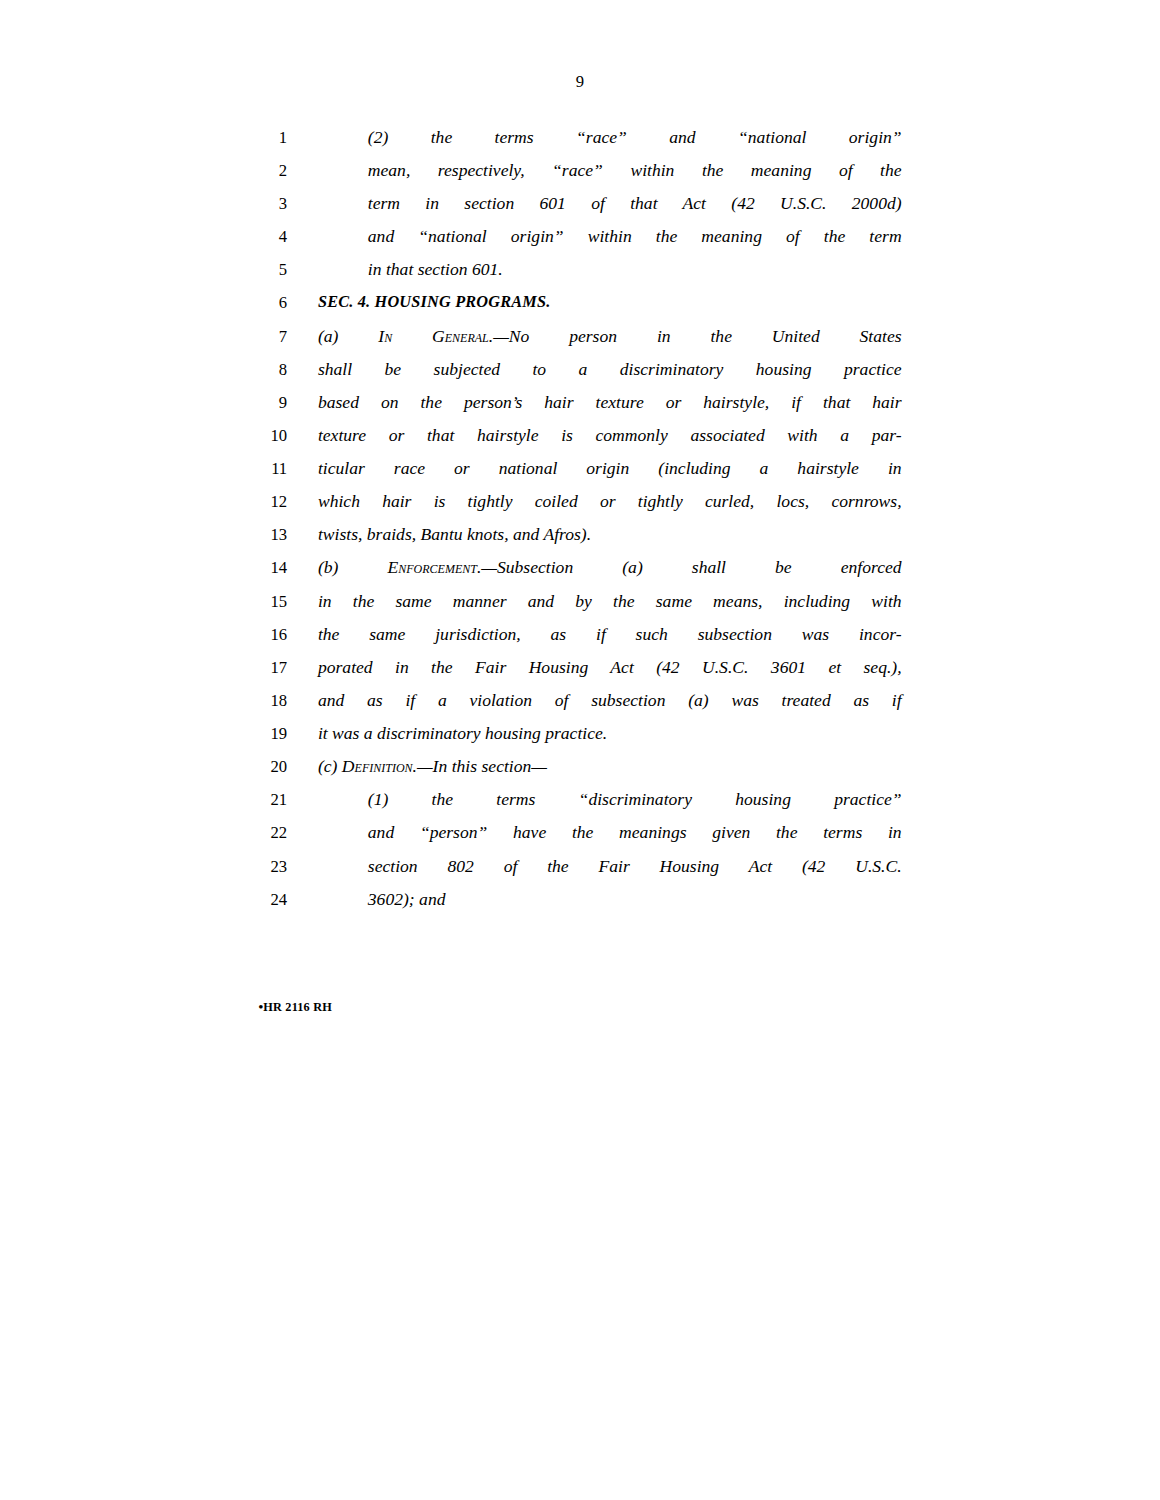9
(2) the terms “race” and “national origin”
mean, respectively, “race” within the meaning of the
term in section 601 of that Act (42 U.S.C. 2000d)
and “national origin” within the meaning of the term
in that section 601.
SEC. 4. HOUSING PROGRAMS.
(a) In General.—No person in the United States
shall be subjected to a discriminatory housing practice
based on the person’s hair texture or hairstyle, if that hair
texture or that hairstyle is commonly associated with a par-
ticular race or national origin (including a hairstyle in
which hair is tightly coiled or tightly curled, locs, cornrows,
twists, braids, Bantu knots, and Afros).
(b) Enforcement.—Subsection (a) shall be enforced
in the same manner and by the same means, including with
the same jurisdiction, as if such subsection was incor-
porated in the Fair Housing Act (42 U.S.C. 3601 et seq.),
and as if a violation of subsection (a) was treated as if
it was a discriminatory housing practice.
(c) Definition.—In this section—
(1) the terms “discriminatory housing practice”
and “person” have the meanings given the terms in
section 802 of the Fair Housing Act (42 U.S.C.
3602); and
•HR 2116 RH